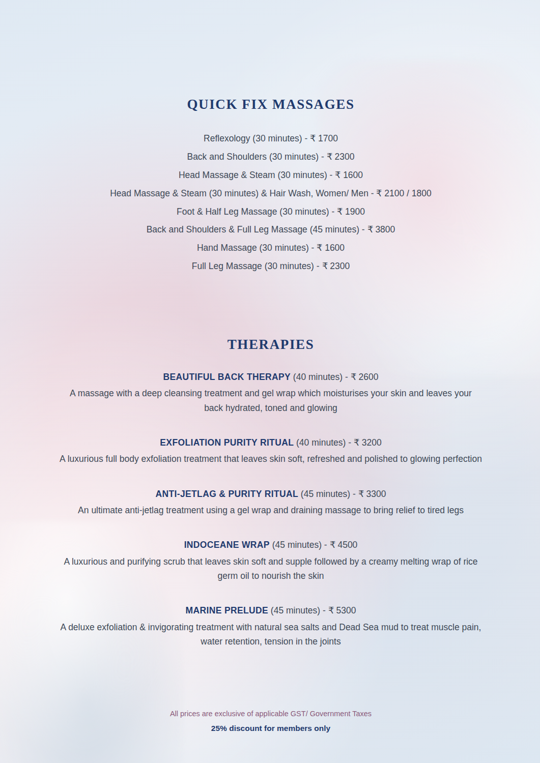QUICK FIX MASSAGES
Reflexology (30 minutes) - ₹ 1700
Back and Shoulders (30 minutes) - ₹ 2300
Head Massage & Steam (30 minutes) - ₹ 1600
Head Massage & Steam (30 minutes) & Hair Wash, Women/ Men - ₹ 2100 / 1800
Foot & Half Leg Massage (30 minutes) - ₹ 1900
Back and Shoulders & Full Leg Massage (45 minutes) - ₹ 3800
Hand Massage (30 minutes) - ₹ 1600
Full Leg Massage (30 minutes) - ₹ 2300
THERAPIES
BEAUTIFUL BACK THERAPY (40 minutes) - ₹ 2600 A massage with a deep cleansing treatment and gel wrap which moisturises your skin and leaves your back hydrated, toned and glowing
EXFOLIATION PURITY RITUAL (40 minutes) - ₹ 3200 A luxurious full body exfoliation treatment that leaves skin soft, refreshed and polished to glowing perfection
ANTI-JETLAG & PURITY RITUAL (45 minutes) - ₹ 3300 An ultimate anti-jetlag treatment using a gel wrap and draining massage to bring relief to tired legs
INDOCEANE WRAP (45 minutes) - ₹ 4500 A luxurious and purifying scrub that leaves skin soft and supple followed by a creamy melting wrap of rice germ oil to nourish the skin
MARINE PRELUDE (45 minutes) - ₹ 5300 A deluxe exfoliation & invigorating treatment with natural sea salts and Dead Sea mud to treat muscle pain, water retention, tension in the joints
All prices are exclusive of applicable GST/ Government Taxes
25% discount for members only